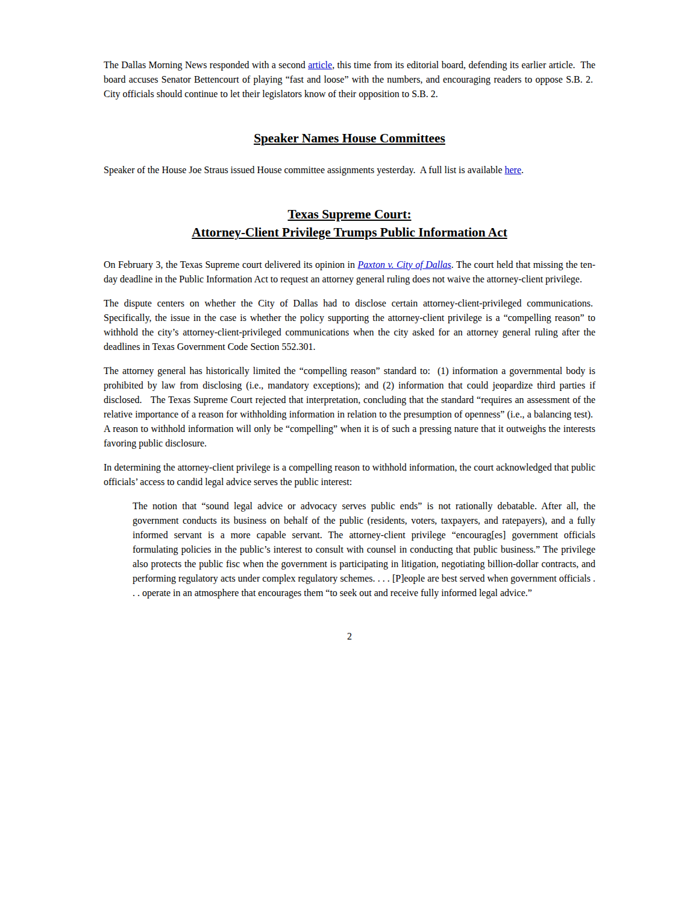The Dallas Morning News responded with a second article, this time from its editorial board, defending its earlier article. The board accuses Senator Bettencourt of playing “fast and loose” with the numbers, and encouraging readers to oppose S.B. 2. City officials should continue to let their legislators know of their opposition to S.B. 2.
Speaker Names House Committees
Speaker of the House Joe Straus issued House committee assignments yesterday. A full list is available here.
Texas Supreme Court:
Attorney-Client Privilege Trumps Public Information Act
On February 3, the Texas Supreme court delivered its opinion in Paxton v. City of Dallas. The court held that missing the ten-day deadline in the Public Information Act to request an attorney general ruling does not waive the attorney-client privilege.
The dispute centers on whether the City of Dallas had to disclose certain attorney-client-privileged communications. Specifically, the issue in the case is whether the policy supporting the attorney-client privilege is a “compelling reason” to withhold the city’s attorney-client-privileged communications when the city asked for an attorney general ruling after the deadlines in Texas Government Code Section 552.301.
The attorney general has historically limited the “compelling reason” standard to: (1) information a governmental body is prohibited by law from disclosing (i.e., mandatory exceptions); and (2) information that could jeopardize third parties if disclosed. The Texas Supreme Court rejected that interpretation, concluding that the standard “requires an assessment of the relative importance of a reason for withholding information in relation to the presumption of openness” (i.e., a balancing test). A reason to withhold information will only be “compelling” when it is of such a pressing nature that it outweighs the interests favoring public disclosure.
In determining the attorney-client privilege is a compelling reason to withhold information, the court acknowledged that public officials’ access to candid legal advice serves the public interest:
The notion that “sound legal advice or advocacy serves public ends” is not rationally debatable. After all, the government conducts its business on behalf of the public (residents, voters, taxpayers, and ratepayers), and a fully informed servant is a more capable servant. The attorney-client privilege “encourag[es] government officials formulating policies in the public’s interest to consult with counsel in conducting that public business.” The privilege also protects the public fisc when the government is participating in litigation, negotiating billion-dollar contracts, and performing regulatory acts under complex regulatory schemes. . . . [P]eople are best served when government officials . . . operate in an atmosphere that encourages them “to seek out and receive fully informed legal advice.”
2